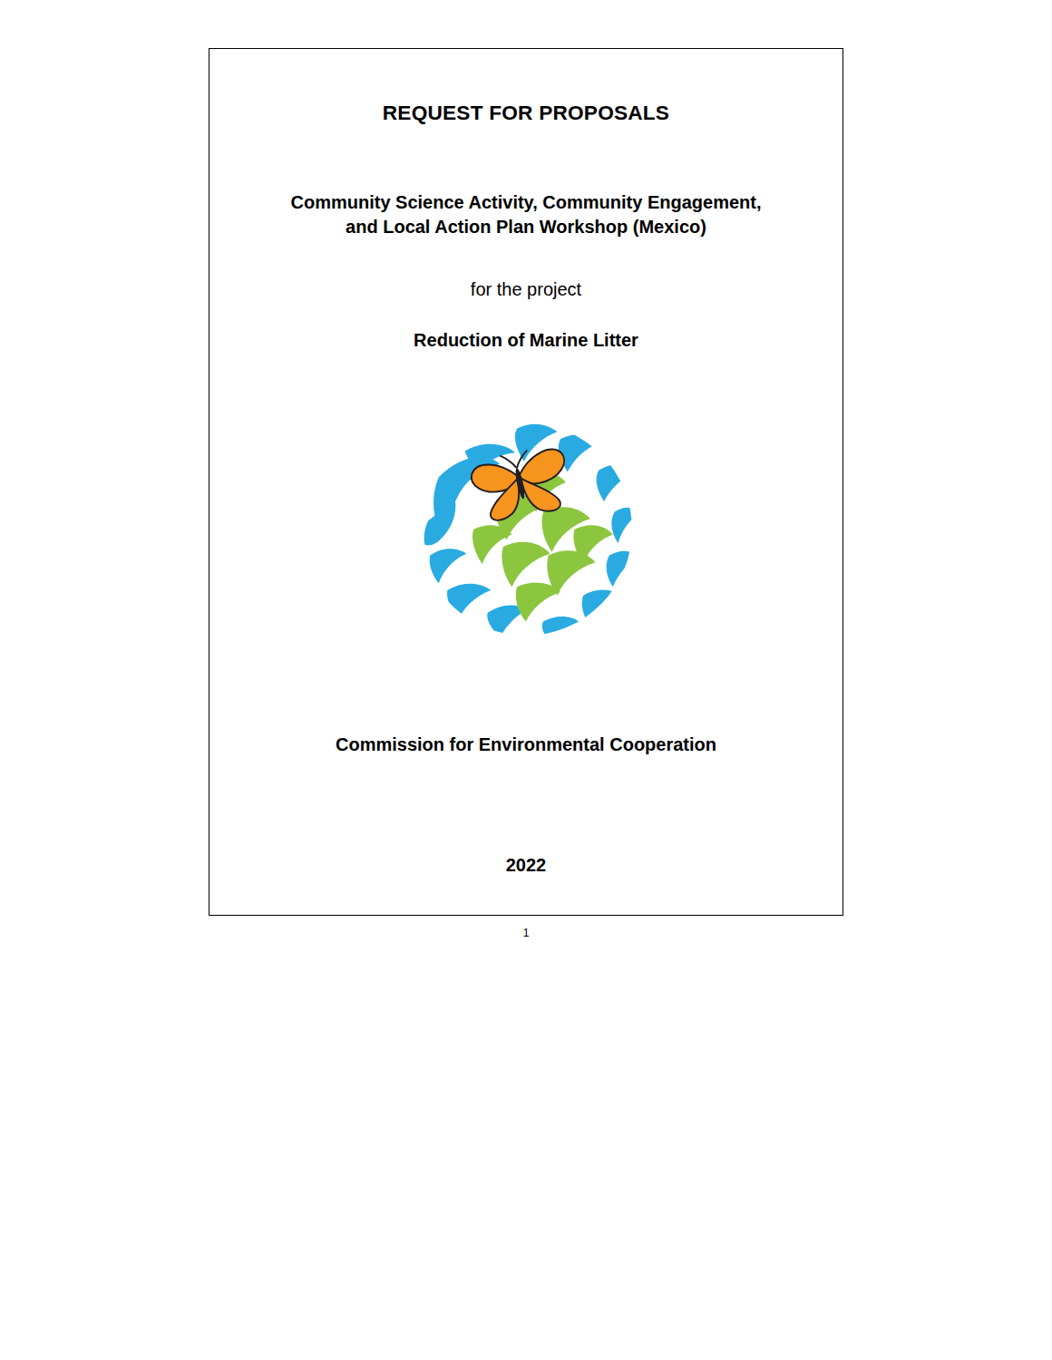REQUEST FOR PROPOSALS
Community Science Activity, Community Engagement,
and Local Action Plan Workshop (Mexico)
for the project
Reduction of Marine Litter
Commission for Environmental Cooperation
2022
1